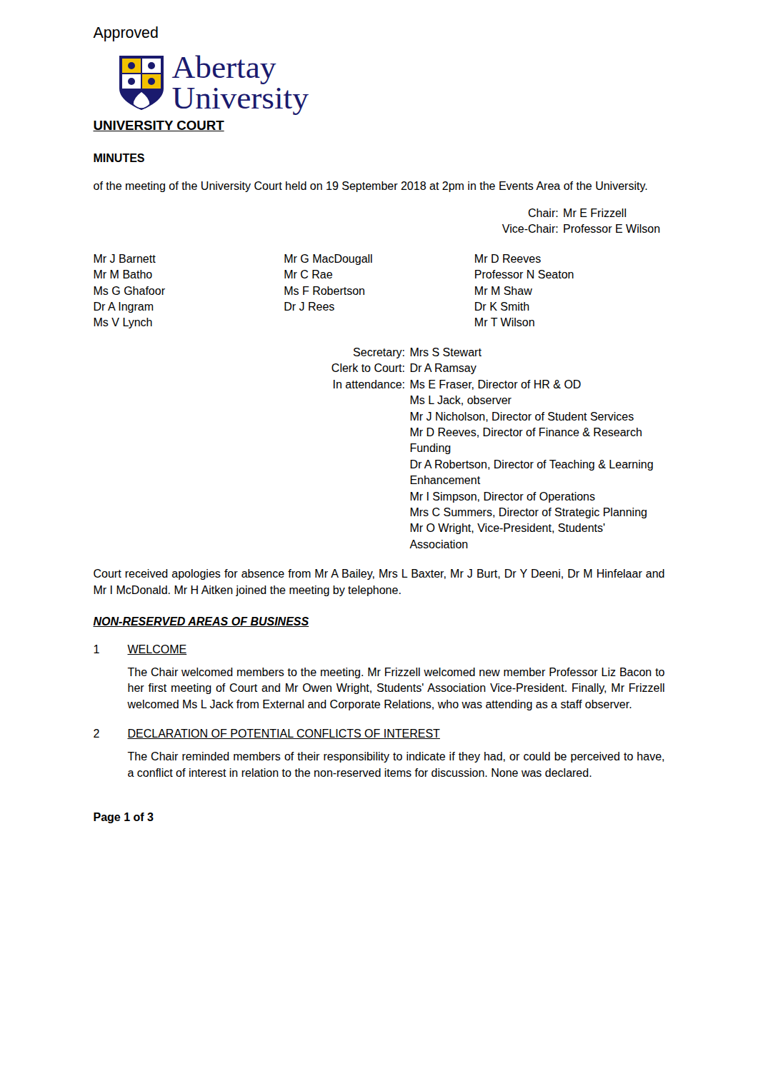Approved
Abertay
University
UNIVERSITY COURT
MINUTES
of the meeting of the University Court held on 19 September 2018 at 2pm in the Events Area of the University.
| Chair: | Mr E Frizzell |
| Vice-Chair: | Professor E Wilson |
| Mr J Barnett | Mr G MacDougall | Mr D Reeves |
| Mr M Batho | Mr C Rae | Professor N Seaton |
| Ms G Ghafoor | Ms F Robertson | Mr M Shaw |
| Dr A Ingram | Dr J Rees | Dr K Smith |
| Ms V Lynch | | Mr T Wilson |
| Secretary: | Mrs S Stewart |
| Clerk to Court: | Dr A Ramsay |
| In attendance: | Ms E Fraser, Director of HR & OD Ms L Jack, observer Mr J Nicholson, Director of Student Services Mr D Reeves, Director of Finance & Research Funding Dr A Robertson, Director of Teaching & Learning Enhancement Mr I Simpson, Director of Operations Mrs C Summers, Director of Strategic Planning Mr O Wright, Vice-President, Students' Association |
Court received apologies for absence from Mr A Bailey, Mrs L Baxter, Mr J Burt, Dr Y Deeni, Dr M Hinfelaar and Mr I McDonald. Mr H Aitken joined the meeting by telephone.
NON-RESERVED AREAS OF BUSINESS
1
WELCOME
The Chair welcomed members to the meeting. Mr Frizzell welcomed new member Professor Liz Bacon to her first meeting of Court and Mr Owen Wright, Students' Association Vice-President. Finally, Mr Frizzell welcomed Ms L Jack from External and Corporate Relations, who was attending as a staff observer.
2
DECLARATION OF POTENTIAL CONFLICTS OF INTEREST
The Chair reminded members of their responsibility to indicate if they had, or could be perceived to have, a conflict of interest in relation to the non-reserved items for discussion. None was declared.
Page 1 of 3